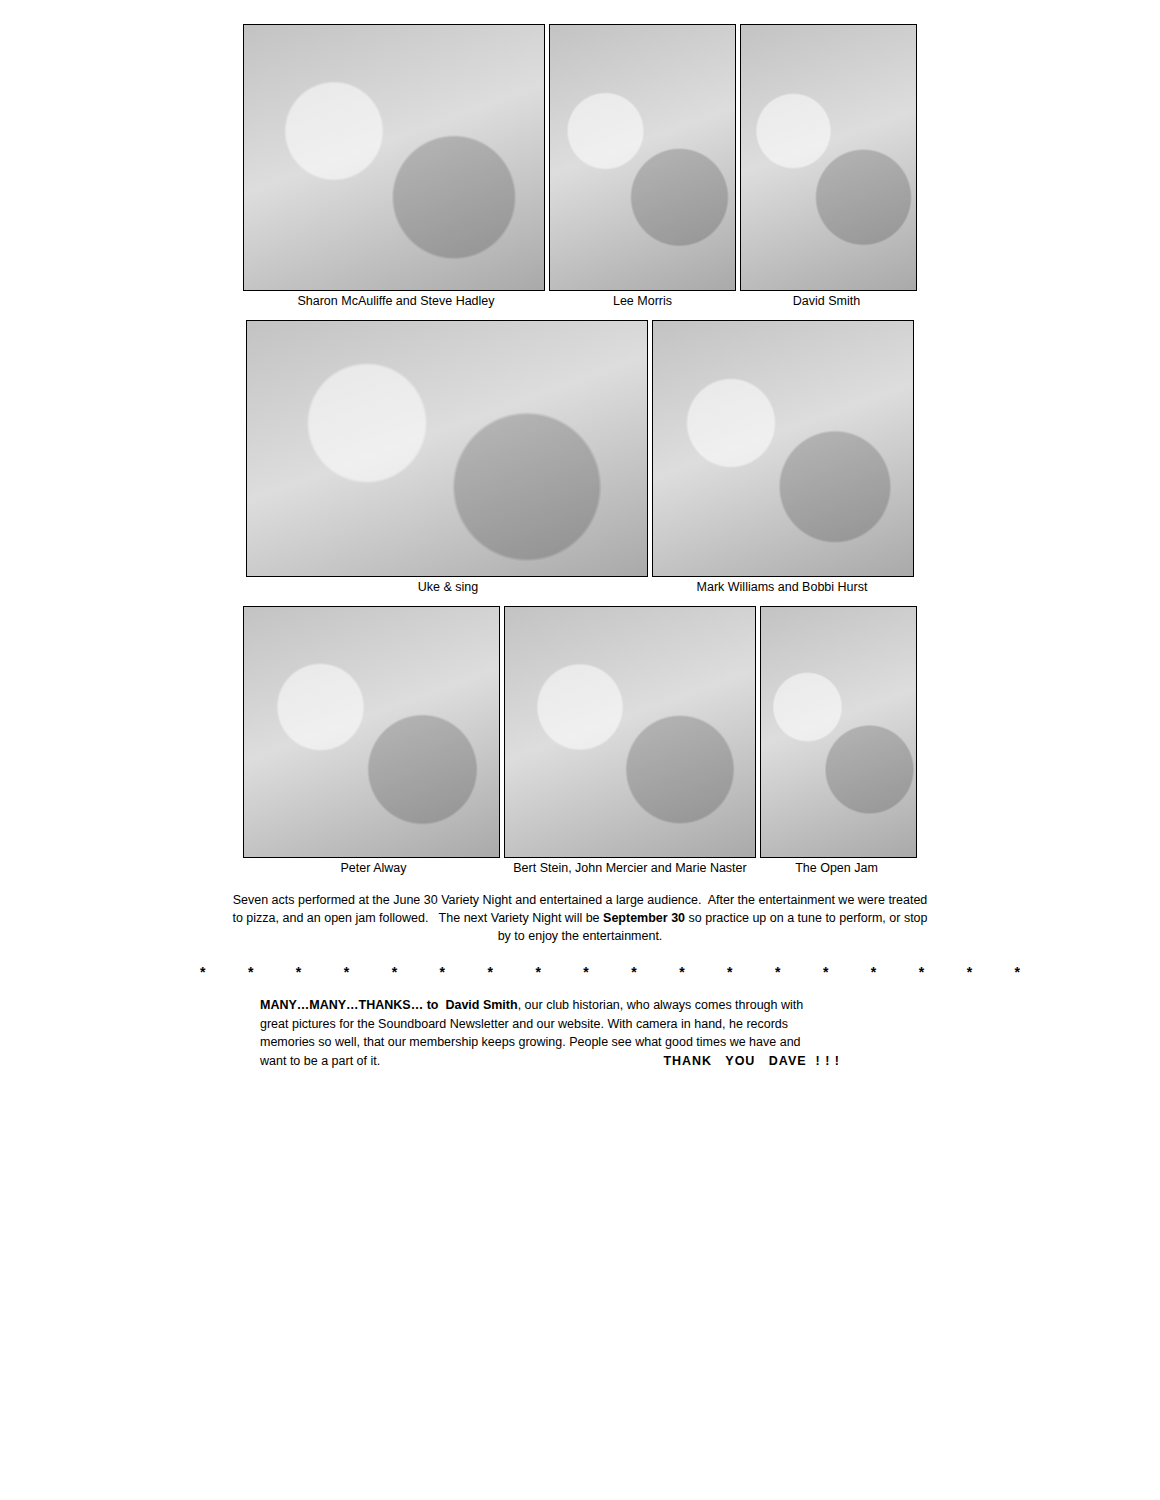Sharon McAuliffe and Steve Hadley Lee Morris David Smith
Uke & sing Mark Williams and Bobbi Hurst
Peter Alway Bert Stein, John Mercier and Marie Naster The Open Jam
Seven acts performed at the June 30 Variety Night and entertained a large audience. After the entertainment we were treated to pizza, and an open jam followed. The next Variety Night will be September 30 so practice up on a tune to perform, or stop by to enjoy the entertainment.
* * * * * * * * * * * * * * * * * *
MANY…MANY…THANKS… to David Smith, our club historian, who always comes through with great pictures for the Soundboard Newsletter and our website. With camera in hand, he records memories so well, that our membership keeps growing. People see what good times we have and want to be a part of it. THANK YOU DAVE ! ! !